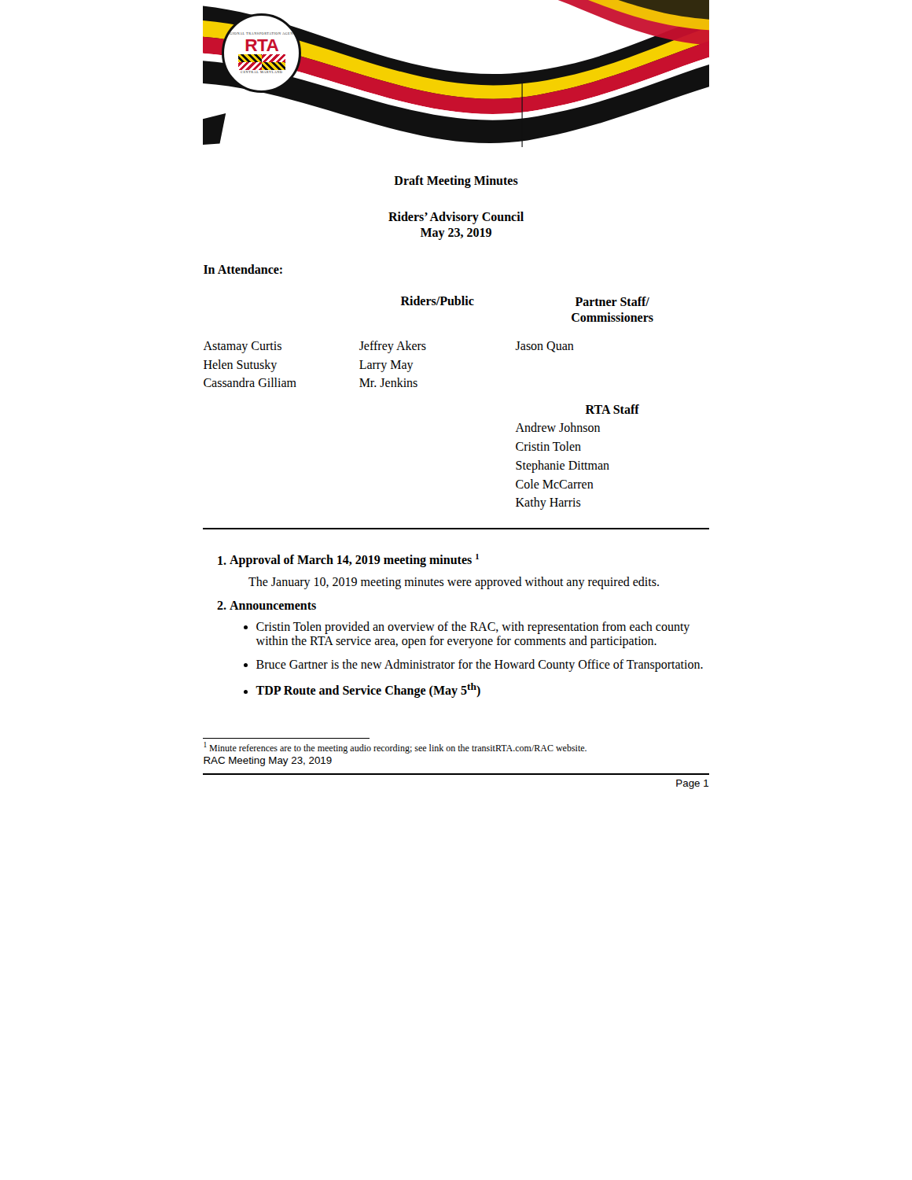Regional Transportation Agency
RTA
Central Maryland
Draft Meeting Minutes
Riders’ Advisory Council
May 23, 2019
In Attendance:
| | Riders/Public | Partner Staff/ Commissioners |
| Astamay Curtis | Jeffrey Akers | Jason Quan |
| Helen Sutusky | Larry May | |
| Cassandra Gilliam | Mr. Jenkins | |
| | | RTA Staff |
| | | Andrew Johnson |
| | | Cristin Tolen |
| | | Stephanie Dittman |
| | | Cole McCarren |
| | | Kathy Harris |
Approval of March 14, 2019 meeting minutes 1
The January 10, 2019 meeting minutes were approved without any required edits.
Announcements
Cristin Tolen provided an overview of the RAC, with representation from each county within the RTA service area, open for everyone for comments and participation.
Bruce Gartner is the new Administrator for the Howard County Office of Transportation.
TDP Route and Service Change (May 5th)
1 Minute references are to the meeting audio recording; see link on the transitRTA.com/RAC website.
RAC Meeting May 23, 2019
Page 1